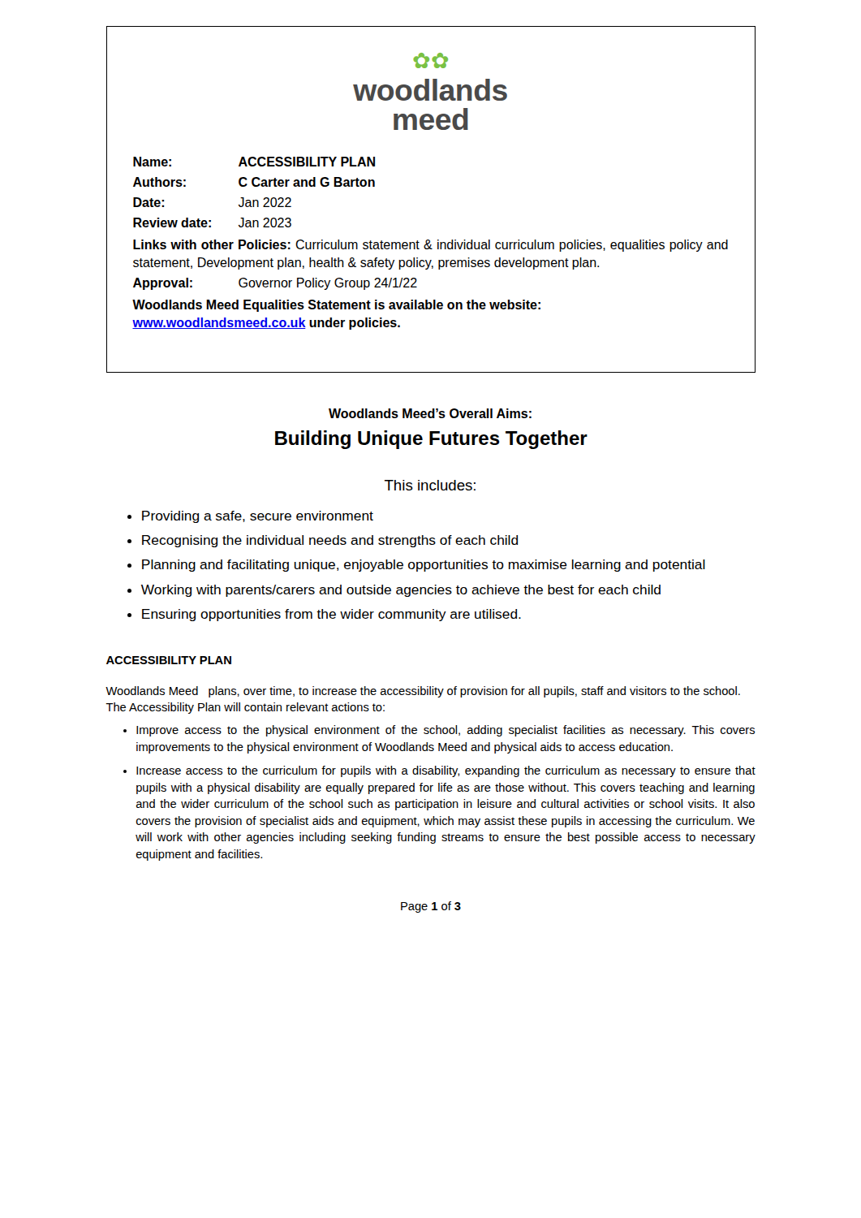✿✿
woodlands
meed
| Name: | ACCESSIBILITY PLAN |
| Authors: | C Carter and G Barton |
| Date: | Jan 2022 |
| Review date: | Jan 2023 |
Links with other Policies: Curriculum statement & individual curriculum policies, equalities policy and statement, Development plan, health & safety policy, premises development plan.
| Approval: | Governor Policy Group 24/1/22 |
Woodlands Meed Equalities Statement is available on the website:
www.woodlandsmeed.co.uk under policies.
Woodlands Meed’s Overall Aims:
Building Unique Futures Together
This includes:
Providing a safe, secure environment
Recognising the individual needs and strengths of each child
Planning and facilitating unique, enjoyable opportunities to maximise learning and potential
Working with parents/carers and outside agencies to achieve the best for each child
Ensuring opportunities from the wider community are utilised.
ACCESSIBILITY PLAN
Woodlands Meed plans, over time, to increase the accessibility of provision for all pupils, staff and visitors to the school. The Accessibility Plan will contain relevant actions to:
Improve access to the physical environment of the school, adding specialist facilities as necessary. This covers improvements to the physical environment of Woodlands Meed and physical aids to access education.
Increase access to the curriculum for pupils with a disability, expanding the curriculum as necessary to ensure that pupils with a physical disability are equally prepared for life as are those without. This covers teaching and learning and the wider curriculum of the school such as participation in leisure and cultural activities or school visits. It also covers the provision of specialist aids and equipment, which may assist these pupils in accessing the curriculum. We will work with other agencies including seeking funding streams to ensure the best possible access to necessary equipment and facilities.
Page 1 of 3